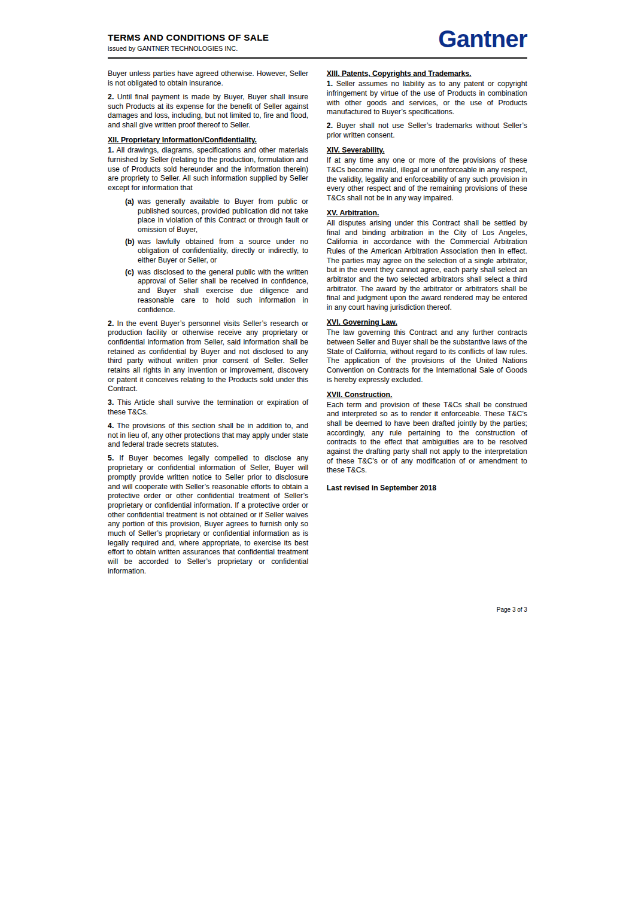TERMS AND CONDITIONS OF SALE
issued by GANTNER TECHNOLOGIES INC.
Gantner
Buyer unless parties have agreed otherwise. However, Seller is not obligated to obtain insurance.
2. Until final payment is made by Buyer, Buyer shall insure such Products at its expense for the benefit of Seller against damages and loss, including, but not limited to, fire and flood, and shall give written proof thereof to Seller.
XII. Proprietary Information/Confidentiality.
1. All drawings, diagrams, specifications and other materials furnished by Seller (relating to the production, formulation and use of Products sold hereunder and the information therein) are propriety to Seller. All such information supplied by Seller except for information that
(a) was generally available to Buyer from public or published sources, provided publication did not take place in violation of this Contract or through fault or omission of Buyer,
(b) was lawfully obtained from a source under no obligation of confidentiality, directly or indirectly, to either Buyer or Seller, or
(c) was disclosed to the general public with the written approval of Seller shall be received in confidence, and Buyer shall exercise due diligence and reasonable care to hold such information in confidence.
2. In the event Buyer’s personnel visits Seller’s research or production facility or otherwise receive any proprietary or confidential information from Seller, said information shall be retained as confidential by Buyer and not disclosed to any third party without written prior consent of Seller. Seller retains all rights in any invention or improvement, discovery or patent it conceives relating to the Products sold under this Contract.
3. This Article shall survive the termination or expiration of these T&Cs.
4. The provisions of this section shall be in addition to, and not in lieu of, any other protections that may apply under state and federal trade secrets statutes.
5. If Buyer becomes legally compelled to disclose any proprietary or confidential information of Seller, Buyer will promptly provide written notice to Seller prior to disclosure and will cooperate with Seller’s reasonable efforts to obtain a protective order or other confidential treatment of Seller’s proprietary or confidential information. If a protective order or other confidential treatment is not obtained or if Seller waives any portion of this provision, Buyer agrees to furnish only so much of Seller’s proprietary or confidential information as is legally required and, where appropriate, to exercise its best effort to obtain written assurances that confidential treatment will be accorded to Seller’s proprietary or confidential information.
XIII. Patents, Copyrights and Trademarks.
1. Seller assumes no liability as to any patent or copyright infringement by virtue of the use of Products in combination with other goods and services, or the use of Products manufactured to Buyer’s specifications.
2. Buyer shall not use Seller’s trademarks without Seller’s prior written consent.
XIV. Severability.
If at any time any one or more of the provisions of these T&Cs become invalid, illegal or unenforceable in any respect, the validity, legality and enforceability of any such provision in every other respect and of the remaining provisions of these T&Cs shall not be in any way impaired.
XV. Arbitration.
All disputes arising under this Contract shall be settled by final and binding arbitration in the City of Los Angeles, California in accordance with the Commercial Arbitration Rules of the American Arbitration Association then in effect. The parties may agree on the selection of a single arbitrator, but in the event they cannot agree, each party shall select an arbitrator and the two selected arbitrators shall select a third arbitrator. The award by the arbitrator or arbitrators shall be final and judgment upon the award rendered may be entered in any court having jurisdiction thereof.
XVI. Governing Law.
The law governing this Contract and any further contracts between Seller and Buyer shall be the substantive laws of the State of California, without regard to its conflicts of law rules. The application of the provisions of the United Nations Convention on Contracts for the International Sale of Goods is hereby expressly excluded.
XVII. Construction.
Each term and provision of these T&Cs shall be construed and interpreted so as to render it enforceable. These T&C’s shall be deemed to have been drafted jointly by the parties; accordingly, any rule pertaining to the construction of contracts to the effect that ambiguities are to be resolved against the drafting party shall not apply to the interpretation of these T&C’s or of any modification of or amendment to these T&Cs.
Last revised in September 2018
Page 3 of 3